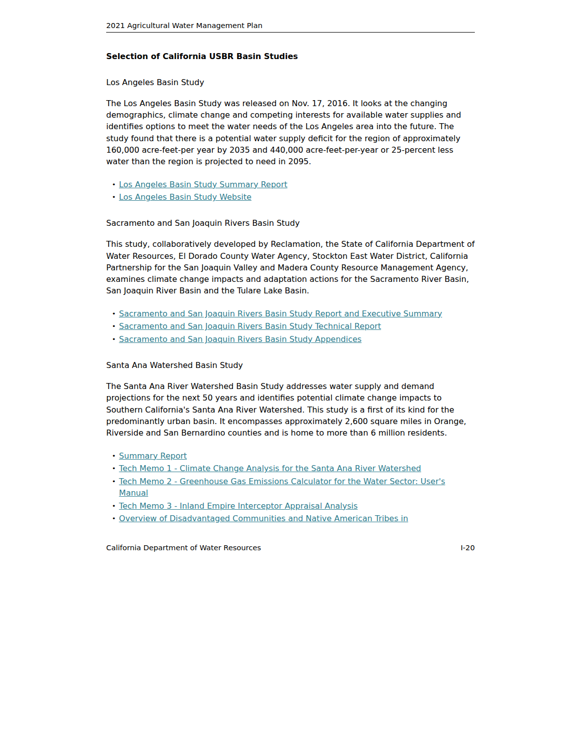2021 Agricultural Water Management Plan
Selection of California USBR Basin Studies
Los Angeles Basin Study
The Los Angeles Basin Study was released on Nov. 17, 2016. It looks at the changing demographics, climate change and competing interests for available water supplies and identifies options to meet the water needs of the Los Angeles area into the future. The study found that there is a potential water supply deficit for the region of approximately 160,000 acre-feet-per year by 2035 and 440,000 acre-feet-per-year or 25-percent less water than the region is projected to need in 2095.
Los Angeles Basin Study Summary Report
Los Angeles Basin Study Website
Sacramento and San Joaquin Rivers Basin Study
This study, collaboratively developed by Reclamation, the State of California Department of Water Resources, El Dorado County Water Agency, Stockton East Water District, California Partnership for the San Joaquin Valley and Madera County Resource Management Agency, examines climate change impacts and adaptation actions for the Sacramento River Basin, San Joaquin River Basin and the Tulare Lake Basin.
Sacramento and San Joaquin Rivers Basin Study Report and Executive Summary
Sacramento and San Joaquin Rivers Basin Study Technical Report
Sacramento and San Joaquin Rivers Basin Study Appendices
Santa Ana Watershed Basin Study
The Santa Ana River Watershed Basin Study addresses water supply and demand projections for the next 50 years and identifies potential climate change impacts to Southern California's Santa Ana River Watershed. This study is a first of its kind for the predominantly urban basin. It encompasses approximately 2,600 square miles in Orange, Riverside and San Bernardino counties and is home to more than 6 million residents.
Summary Report
Tech Memo 1 - Climate Change Analysis for the Santa Ana River Watershed
Tech Memo 2 - Greenhouse Gas Emissions Calculator for the Water Sector: User's Manual
Tech Memo 3 - Inland Empire Interceptor Appraisal Analysis
Overview of Disadvantaged Communities and Native American Tribes in
California Department of Water Resources I-20